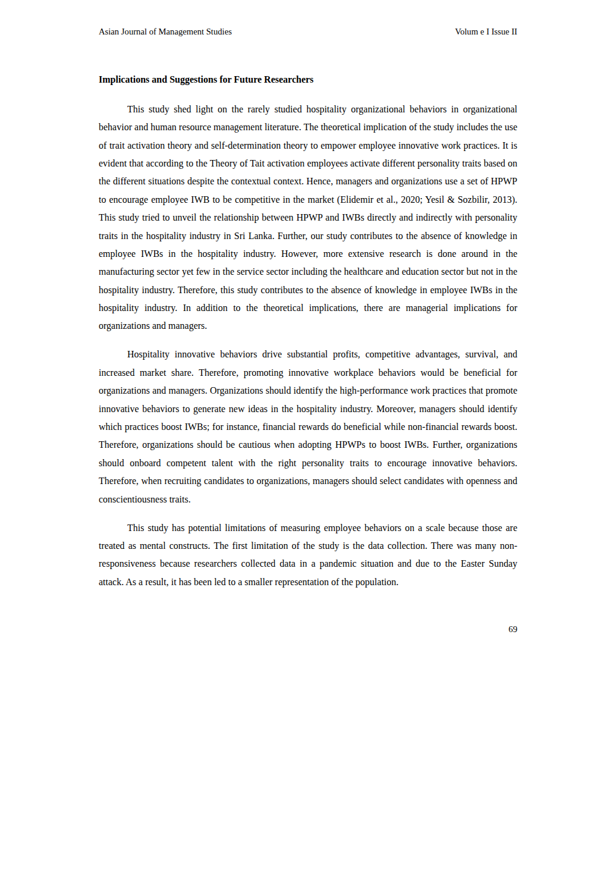Asian Journal of Management Studies Volum e I Issue II
Implications and Suggestions for Future Researchers
This study shed light on the rarely studied hospitality organizational behaviors in organizational behavior and human resource management literature. The theoretical implication of the study includes the use of trait activation theory and self-determination theory to empower employee innovative work practices. It is evident that according to the Theory of Tait activation employees activate different personality traits based on the different situations despite the contextual context. Hence, managers and organizations use a set of HPWP to encourage employee IWB to be competitive in the market (Elidemir et al., 2020; Yesil & Sozbilir, 2013). This study tried to unveil the relationship between HPWP and IWBs directly and indirectly with personality traits in the hospitality industry in Sri Lanka. Further, our study contributes to the absence of knowledge in employee IWBs in the hospitality industry. However, more extensive research is done around in the manufacturing sector yet few in the service sector including the healthcare and education sector but not in the hospitality industry. Therefore, this study contributes to the absence of knowledge in employee IWBs in the hospitality industry. In addition to the theoretical implications, there are managerial implications for organizations and managers.
Hospitality innovative behaviors drive substantial profits, competitive advantages, survival, and increased market share. Therefore, promoting innovative workplace behaviors would be beneficial for organizations and managers. Organizations should identify the high-performance work practices that promote innovative behaviors to generate new ideas in the hospitality industry. Moreover, managers should identify which practices boost IWBs; for instance, financial rewards do beneficial while non-financial rewards boost. Therefore, organizations should be cautious when adopting HPWPs to boost IWBs. Further, organizations should onboard competent talent with the right personality traits to encourage innovative behaviors. Therefore, when recruiting candidates to organizations, managers should select candidates with openness and conscientiousness traits.
This study has potential limitations of measuring employee behaviors on a scale because those are treated as mental constructs. The first limitation of the study is the data collection. There was many non-responsiveness because researchers collected data in a pandemic situation and due to the Easter Sunday attack. As a result, it has been led to a smaller representation of the population.
69